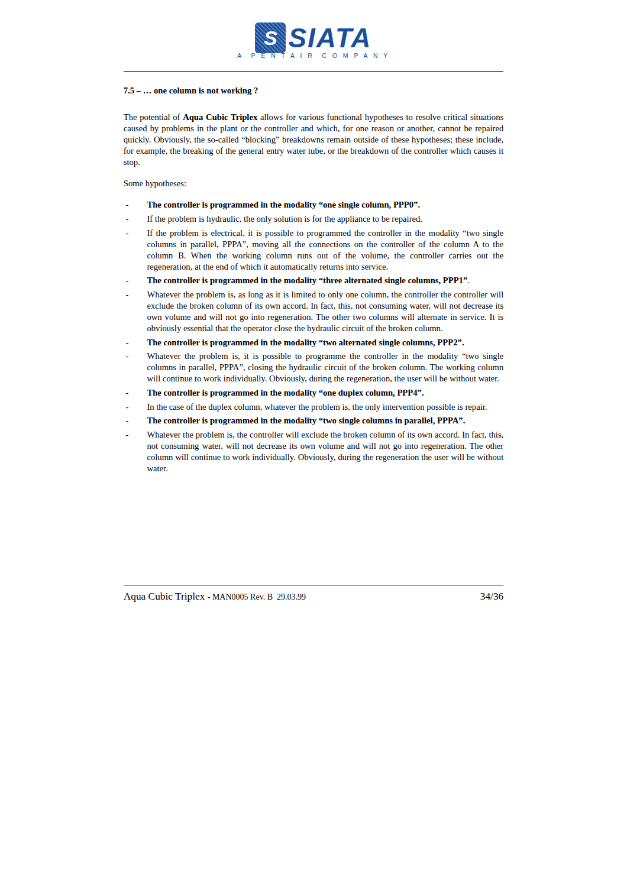S SIATA
A P E N T A I R C O M P A N Y
7.5 – … one column is not working ?
The potential of Aqua Cubic Triplex allows for various functional hypotheses to resolve critical situations caused by problems in the plant or the controller and which, for one reason or another, cannot be repaired quickly. Obviously, the so-called “blocking” breakdowns remain outside of these hypotheses; these include, for example, the breaking of the general entry water tube, or the breakdown of the controller which causes it stop.
Some hypotheses:
The controller is programmed in the modality “one single column, PPP0”.
If the problem is hydraulic, the only solution is for the appliance to be repaired.
If the problem is electrical, it is possible to programmed the controller in the modality “two single columns in parallel, PPPA”, moving all the connections on the controller of the column A to the column B. When the working column runs out of the volume, the controller carries out the regeneration, at the end of which it automatically returns into service.
The controller is programmed in the modality “three alternated single columns, PPP1”.
Whatever the problem is, as long as it is limited to only one column, the controller the controller will exclude the broken column of its own accord. In fact, this, not consuming water, will not decrease its own volume and will not go into regeneration. The other two columns will alternate in service. It is obviously essential that the operator close the hydraulic circuit of the broken column.
The controller is programmed in the modality “two alternated single columns, PPP2”.
Whatever the problem is, it is possible to programme the controller in the modality “two single columns in parallel, PPPA”, closing the hydraulic circuit of the broken column. The working column will continue to work individually. Obviously, during the regeneration, the user will be without water.
The controller is programmed in the modality “one duplex column, PPP4”.
In the case of the duplex column, whatever the problem is, the only intervention possible is repair.
The controller is programmed in the modality “two single columns in parallel, PPPA”.
Whatever the problem is, the controller will exclude the broken column of its own accord. In fact, this, not consuming water, will not decrease its own volume and will not go into regeneration. The other column will continue to work individually. Obviously, during the regeneration the user will be without water.
Aqua Cubic Triplex - MAN0005 Rev. B 29.03.99
34/36